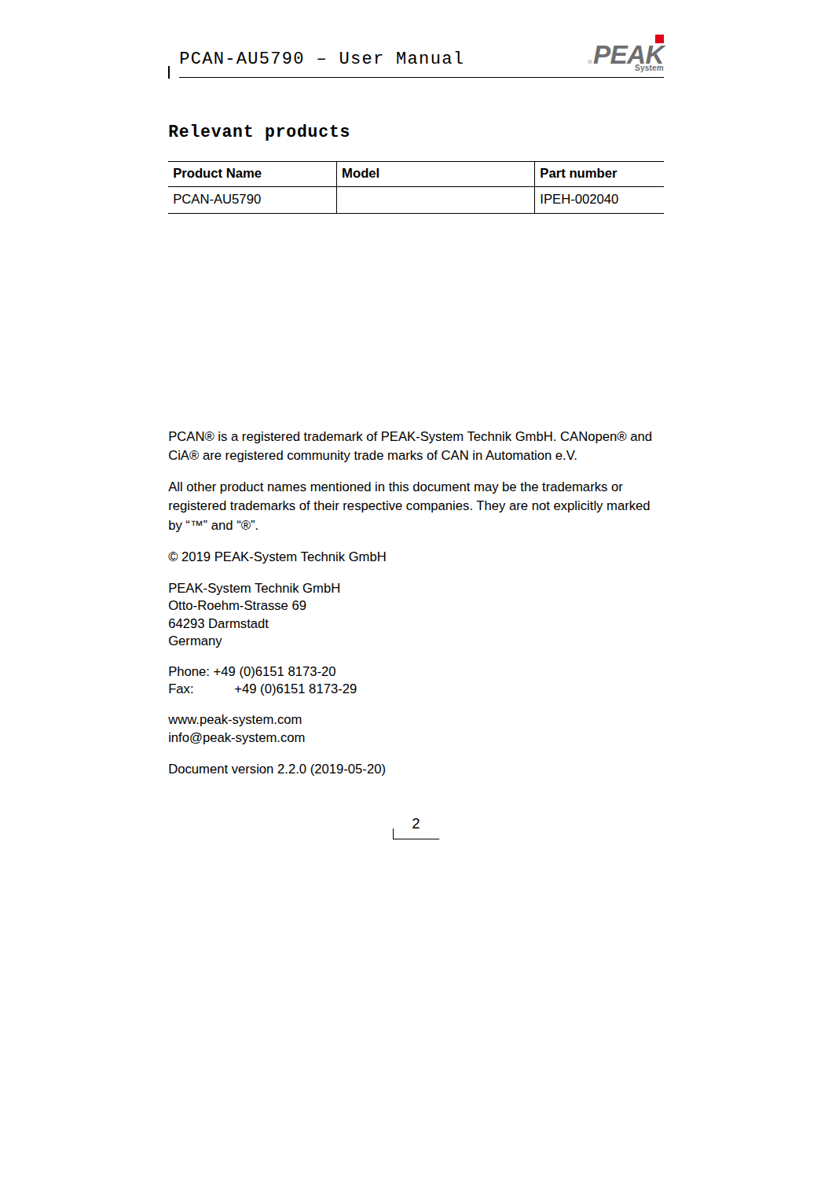PCAN-AU5790 – User Manual
. PEAK
System
Relevant products
| Product Name | Model | Part number |
| --- | --- | --- |
| PCAN-AU5790 | | IPEH-002040 |
PCAN® is a registered trademark of PEAK-System Technik GmbH. CANopen® and CiA® are registered community trade marks of CAN in Automation e.V.
All other product names mentioned in this document may be the trademarks or registered trademarks of their respective companies. They are not explicitly marked by “™” and “®”.
© 2019 PEAK-System Technik GmbH
PEAK-System Technik GmbH
Otto-Roehm-Strasse 69
64293 Darmstadt
Germany
Phone: +49 (0)6151 8173-20
Fax: +49 (0)6151 8173-29
www.peak-system.com
info@peak-system.com
Document version 2.2.0 (2019-05-20)
2